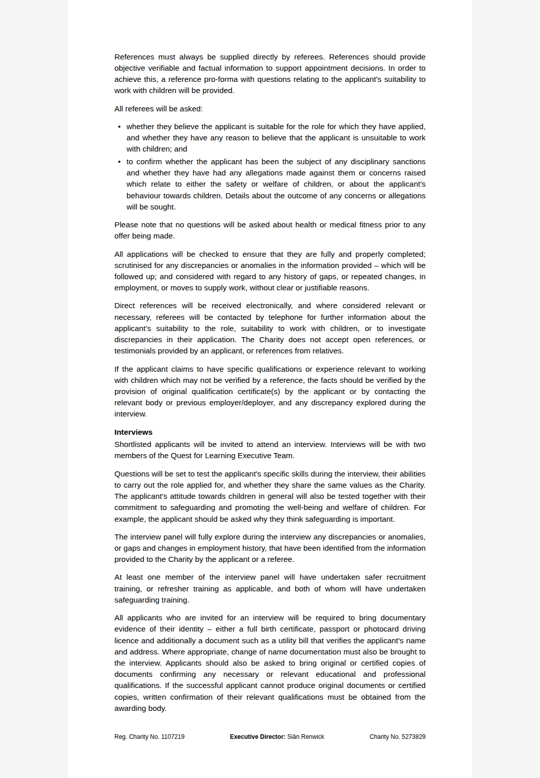References must always be supplied directly by referees. References should provide objective verifiable and factual information to support appointment decisions. In order to achieve this, a reference pro-forma with questions relating to the applicant's suitability to work with children will be provided.
All referees will be asked:
whether they believe the applicant is suitable for the role for which they have applied, and whether they have any reason to believe that the applicant is unsuitable to work with children; and
to confirm whether the applicant has been the subject of any disciplinary sanctions and whether they have had any allegations made against them or concerns raised which relate to either the safety or welfare of children, or about the applicant's behaviour towards children. Details about the outcome of any concerns or allegations will be sought.
Please note that no questions will be asked about health or medical fitness prior to any offer being made.
All applications will be checked to ensure that they are fully and properly completed; scrutinised for any discrepancies or anomalies in the information provided – which will be followed up; and considered with regard to any history of gaps, or repeated changes, in employment, or moves to supply work, without clear or justifiable reasons.
Direct references will be received electronically, and where considered relevant or necessary, referees will be contacted by telephone for further information about the applicant’s suitability to the role, suitability to work with children, or to investigate discrepancies in their application. The Charity does not accept open references, or testimonials provided by an applicant, or references from relatives.
If the applicant claims to have specific qualifications or experience relevant to working with children which may not be verified by a reference, the facts should be verified by the provision of original qualification certificate(s) by the applicant or by contacting the relevant body or previous employer/deployer, and any discrepancy explored during the interview.
Interviews
Shortlisted applicants will be invited to attend an interview. Interviews will be with two members of the Quest for Learning Executive Team.
Questions will be set to test the applicant's specific skills during the interview, their abilities to carry out the role applied for, and whether they share the same values as the Charity. The applicant's attitude towards children in general will also be tested together with their commitment to safeguarding and promoting the well-being and welfare of children. For example, the applicant should be asked why they think safeguarding is important.
The interview panel will fully explore during the interview any discrepancies or anomalies, or gaps and changes in employment history, that have been identified from the information provided to the Charity by the applicant or a referee.
At least one member of the interview panel will have undertaken safer recruitment training, or refresher training as applicable, and both of whom will have undertaken safeguarding training.
All applicants who are invited for an interview will be required to bring documentary evidence of their identity – either a full birth certificate, passport or photocard driving licence and additionally a document such as a utility bill that verifies the applicant's name and address. Where appropriate, change of name documentation must also be brought to the interview. Applicants should also be asked to bring original or certified copies of documents confirming any necessary or relevant educational and professional qualifications. If the successful applicant cannot produce original documents or certified copies, written confirmation of their relevant qualifications must be obtained from the awarding body.
Reg. Charity No. 1107219 Executive Director: Siân Renwick Charity No. 5273829